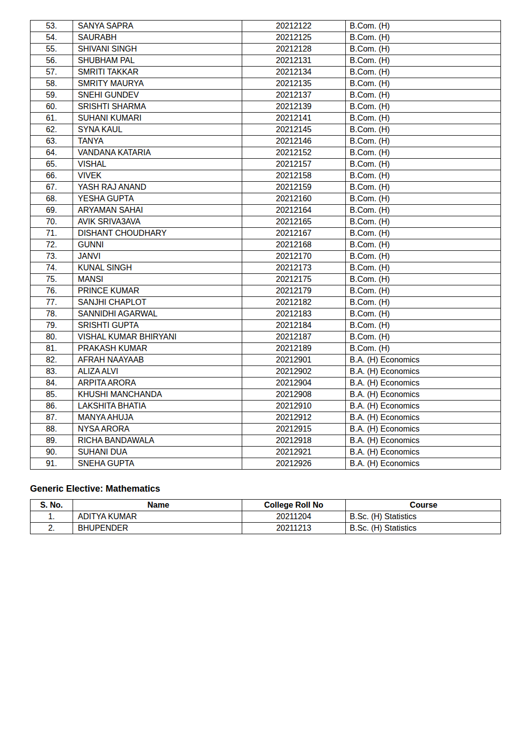| 53. | SANYA SAPRA | 20212122 | B.Com. (H) |
| 54. | SAURABH | 20212125 | B.Com. (H) |
| 55. | SHIVANI SINGH | 20212128 | B.Com. (H) |
| 56. | SHUBHAM PAL | 20212131 | B.Com. (H) |
| 57. | SMRITI TAKKAR | 20212134 | B.Com. (H) |
| 58. | SMRITY MAURYA | 20212135 | B.Com. (H) |
| 59. | SNEHI GUNDEV | 20212137 | B.Com. (H) |
| 60. | SRISHTI SHARMA | 20212139 | B.Com. (H) |
| 61. | SUHANI KUMARI | 20212141 | B.Com. (H) |
| 62. | SYNA KAUL | 20212145 | B.Com. (H) |
| 63. | TANYA | 20212146 | B.Com. (H) |
| 64. | VANDANA KATARIA | 20212152 | B.Com. (H) |
| 65. | VISHAL | 20212157 | B.Com. (H) |
| 66. | VIVEK | 20212158 | B.Com. (H) |
| 67. | YASH RAJ ANAND | 20212159 | B.Com. (H) |
| 68. | YESHA GUPTA | 20212160 | B.Com. (H) |
| 69. | ARYAMAN SAHAI | 20212164 | B.Com. (H) |
| 70. | AVIK SRIVA3AVA | 20212165 | B.Com. (H) |
| 71. | DISHANT CHOUDHARY | 20212167 | B.Com. (H) |
| 72. | GUNNI | 20212168 | B.Com. (H) |
| 73. | JANVI | 20212170 | B.Com. (H) |
| 74. | KUNAL SINGH | 20212173 | B.Com. (H) |
| 75. | MANSI | 20212175 | B.Com. (H) |
| 76. | PRINCE KUMAR | 20212179 | B.Com. (H) |
| 77. | SANJHI CHAPLOT | 20212182 | B.Com. (H) |
| 78. | SANNIDHI AGARWAL | 20212183 | B.Com. (H) |
| 79. | SRISHTI GUPTA | 20212184 | B.Com. (H) |
| 80. | VISHAL KUMAR BHIRYANI | 20212187 | B.Com. (H) |
| 81. | PRAKASH KUMAR | 20212189 | B.Com. (H) |
| 82. | AFRAH NAAYAAB | 20212901 | B.A. (H) Economics |
| 83. | ALIZA ALVI | 20212902 | B.A. (H) Economics |
| 84. | ARPITA ARORA | 20212904 | B.A. (H) Economics |
| 85. | KHUSHI MANCHANDA | 20212908 | B.A. (H) Economics |
| 86. | LAKSHITA BHATIA | 20212910 | B.A. (H) Economics |
| 87. | MANYA AHUJA | 20212912 | B.A. (H) Economics |
| 88. | NYSA ARORA | 20212915 | B.A. (H) Economics |
| 89. | RICHA BANDAWALA | 20212918 | B.A. (H) Economics |
| 90. | SUHANI DUA | 20212921 | B.A. (H) Economics |
| 91. | SNEHA GUPTA | 20212926 | B.A. (H) Economics |
Generic Elective: Mathematics
| S. No. | Name | College Roll No | Course |
| --- | --- | --- | --- |
| 1. | ADITYA KUMAR | 20211204 | B.Sc. (H) Statistics |
| 2. | BHUPENDER | 20211213 | B.Sc. (H) Statistics |